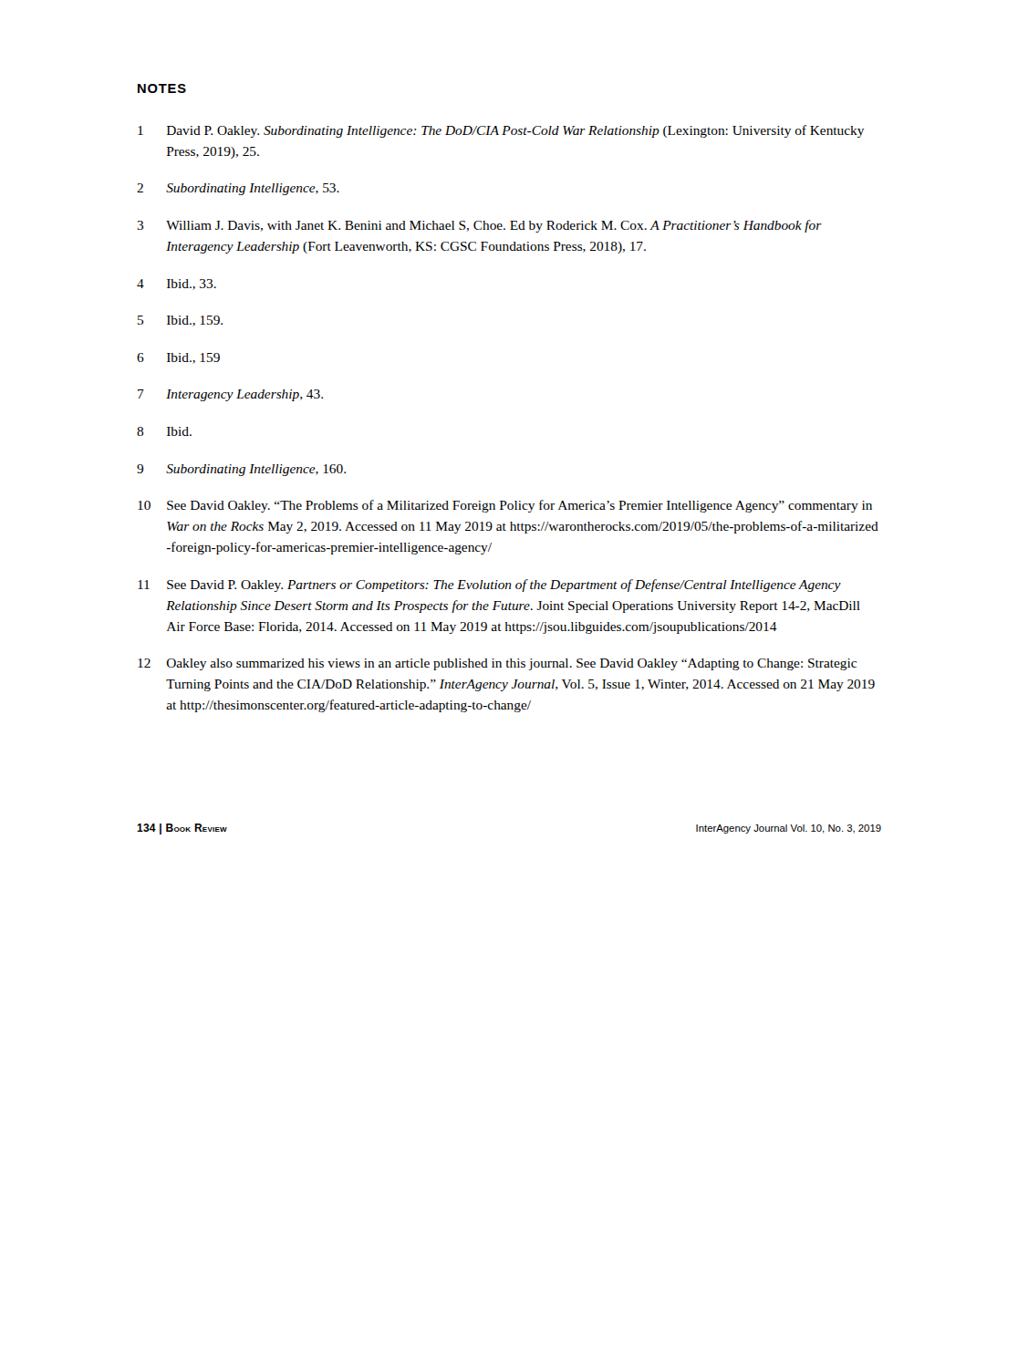NOTES
David P. Oakley. Subordinating Intelligence: The DoD/CIA Post-Cold War Relationship (Lexington: University of Kentucky Press, 2019), 25.
Subordinating Intelligence, 53.
William J. Davis, with Janet K. Benini and Michael S, Choe. Ed by Roderick M. Cox. A Practitioner’s Handbook for Interagency Leadership (Fort Leavenworth, KS: CGSC Foundations Press, 2018), 17.
Ibid., 33.
Ibid., 159.
Ibid., 159
Interagency Leadership, 43.
Ibid.
Subordinating Intelligence, 160.
See David Oakley. “The Problems of a Militarized Foreign Policy for America’s Premier Intelligence Agency” commentary in War on the Rocks May 2, 2019. Accessed on 11 May 2019 at https://warontherocks.com/2019/05/the-problems-of-a-militarized-foreign-policy-for-americas-premier-intelligence-agency/
See David P. Oakley. Partners or Competitors: The Evolution of the Department of Defense/Central Intelligence Agency Relationship Since Desert Storm and Its Prospects for the Future. Joint Special Operations University Report 14-2, MacDill Air Force Base: Florida, 2014. Accessed on 11 May 2019 at https://jsou.libguides.com/jsoupublications/2014
Oakley also summarized his views in an article published in this journal. See David Oakley “Adapting to Change: Strategic Turning Points and the CIA/DoD Relationship.” InterAgency Journal, Vol. 5, Issue 1, Winter, 2014. Accessed on 21 May 2019 at http://thesimonscenter.org/featured-article-adapting-to-change/
134 | Book Review
InterAgency Journal Vol. 10, No. 3, 2019